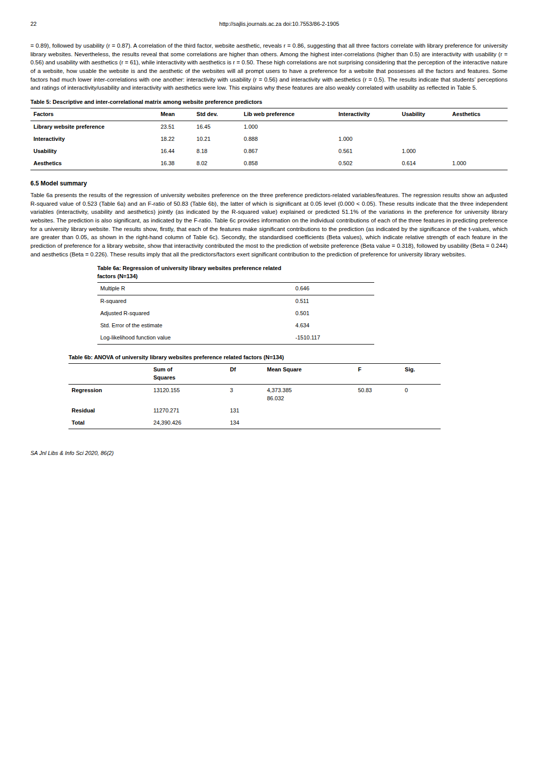22 http://sajlis.journals.ac.za doi:10.7553/86-2-1905
= 0.89), followed by usability (r = 0.87). A correlation of the third factor, website aesthetic, reveals r = 0.86, suggesting that all three factors correlate with library preference for university library websites. Nevertheless, the results reveal that some correlations are higher than others. Among the highest inter-correlations (higher than 0.5) are interactivity with usability (r = 0.56) and usability with aesthetics (r = 61), while interactivity with aesthetics is r = 0.50. These high correlations are not surprising considering that the perception of the interactive nature of a website, how usable the website is and the aesthetic of the websites will all prompt users to have a preference for a website that possesses all the factors and features. Some factors had much lower inter-correlations with one another: interactivity with usability (r = 0.56) and interactivity with aesthetics (r = 0.5). The results indicate that students’ perceptions and ratings of interactivity/usability and interactivity with aesthetics were low. This explains why these features are also weakly correlated with usability as reflected in Table 5.
Table 5: Descriptive and inter-correlational matrix among website preference predictors
| Factors | Mean | Std dev. | Lib web preference | Interactivity | Usability | Aesthetics |
| --- | --- | --- | --- | --- | --- | --- |
| Library website preference | 23.51 | 16.45 | 1.000 | | | |
| Interactivity | 18.22 | 10.21 | 0.888 | 1.000 | | |
| Usability | 16.44 | 8.18 | 0.867 | 0.561 | 1.000 | |
| Aesthetics | 16.38 | 8.02 | 0.858 | 0.502 | 0.614 | 1.000 |
6.5 Model summary
Table 6a presents the results of the regression of university websites preference on the three preference predictors-related variables/features. The regression results show an adjusted R-squared value of 0.523 (Table 6a) and an F-ratio of 50.83 (Table 6b), the latter of which is significant at 0.05 level (0.000 < 0.05). These results indicate that the three independent variables (interactivity, usability and aesthetics) jointly (as indicated by the R-squared value) explained or predicted 51.1% of the variations in the preference for university library websites. The prediction is also significant, as indicated by the F-ratio. Table 6c provides information on the individual contributions of each of the three features in predicting preference for a university library website. The results show, firstly, that each of the features make significant contributions to the prediction (as indicated by the significance of the t-values, which are greater than 0.05, as shown in the right-hand column of Table 6c). Secondly, the standardised coefficients (Beta values), which indicate relative strength of each feature in the prediction of preference for a library website, show that interactivity contributed the most to the prediction of website preference (Beta value = 0.318), followed by usability (Beta = 0.244) and aesthetics (Beta = 0.226). These results imply that all the predictors/factors exert significant contribution to the prediction of preference for university library websites.
Table 6a: Regression of university library websites preference related factors (N=134)
| Multiple R | 0.646 |
| R-squared | 0.511 |
| Adjusted R-squared | 0.501 |
| Std. Error of the estimate | 4.634 |
| Log-likelihood function value | -1510.117 |
Table 6b: ANOVA of university library websites preference related factors (N=134)
| | Sum of Squares | Df | Mean Square | F | Sig. |
| --- | --- | --- | --- | --- | --- |
| Regression | 13120.155 | 3 | 4,373.385 86.032 | 50.83 | 0 |
| Residual | 11270.271 | 131 | | | |
| Total | 24,390.426 | 134 | | | |
SA Jnl Libs & Info Sci 2020, 86(2)